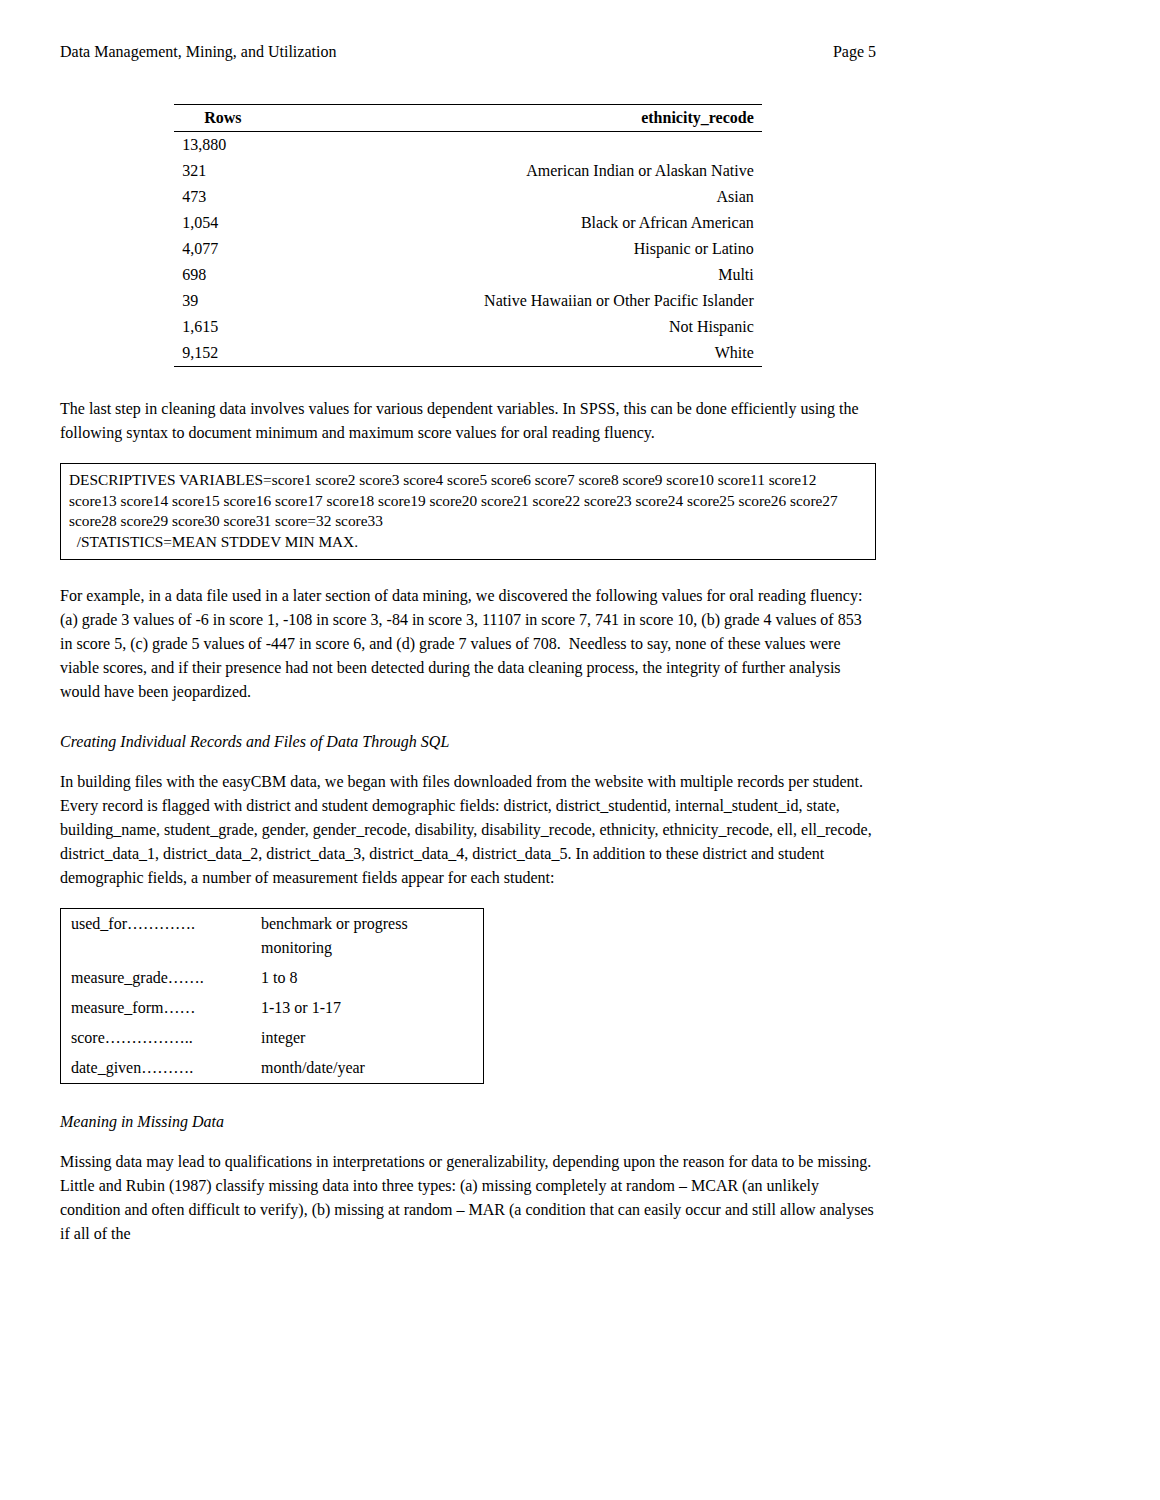Data Management, Mining, and Utilization Page 5
| Rows | ethnicity_recode |
| --- | --- |
| 13,880 | |
| 321 | American Indian or Alaskan Native |
| 473 | Asian |
| 1,054 | Black or African American |
| 4,077 | Hispanic or Latino |
| 698 | Multi |
| 39 | Native Hawaiian or Other Pacific Islander |
| 1,615 | Not Hispanic |
| 9,152 | White |
The last step in cleaning data involves values for various dependent variables. In SPSS, this can be done efficiently using the following syntax to document minimum and maximum score values for oral reading fluency.
DESCRIPTIVES VARIABLES=score1 score2 score3 score4 score5 score6 score7 score8 score9 score10 score11 score12 score13 score14 score15 score16 score17 score18 score19 score20 score21 score22 score23 score24 score25 score26 score27 score28 score29 score30 score31 score=32 score33
/STATISTICS=MEAN STDDEV MIN MAX.
For example, in a data file used in a later section of data mining, we discovered the following values for oral reading fluency: (a) grade 3 values of -6 in score 1, -108 in score 3, -84 in score 3, 11107 in score 7, 741 in score 10, (b) grade 4 values of 853 in score 5, (c) grade 5 values of -447 in score 6, and (d) grade 7 values of 708. Needless to say, none of these values were viable scores, and if their presence had not been detected during the data cleaning process, the integrity of further analysis would have been jeopardized.
Creating Individual Records and Files of Data Through SQL
In building files with the easyCBM data, we began with files downloaded from the website with multiple records per student. Every record is flagged with district and student demographic fields: district, district_studentid, internal_student_id, state, building_name, student_grade, gender, gender_recode, disability, disability_recode, ethnicity, ethnicity_recode, ell, ell_recode, district_data_1, district_data_2, district_data_3, district_data_4, district_data_5. In addition to these district and student demographic fields, a number of measurement fields appear for each student:
| used_for…………. | benchmark or progress monitoring |
| measure_grade……. | 1 to 8 |
| measure_form…… | 1-13 or 1-17 |
| score…………….. | integer |
| date_given………. | month/date/year |
Meaning in Missing Data
Missing data may lead to qualifications in interpretations or generalizability, depending upon the reason for data to be missing. Little and Rubin (1987) classify missing data into three types: (a) missing completely at random – MCAR (an unlikely condition and often difficult to verify), (b) missing at random – MAR (a condition that can easily occur and still allow analyses if all of the